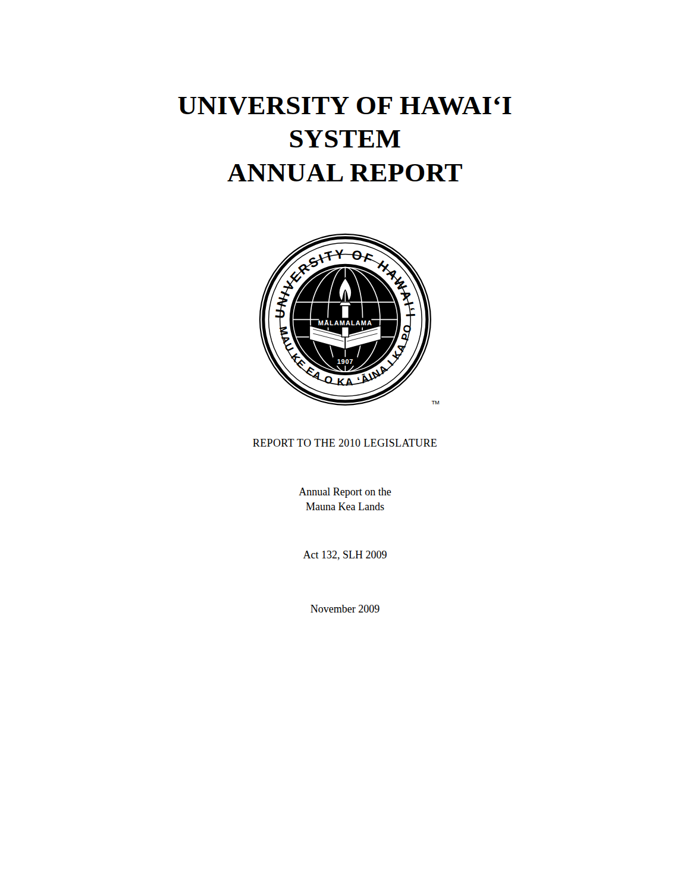University of Hawai‘i SystemAnnual Report
UNIVERSITY OF HAWAI‘I UA MAU KE EA O KA ‘ĀINA I KA PONO MĀLAMALAMA 1907
TM
Report to the 2010 Legislature
Annual Report on the
Mauna Kea Lands
Act 132, SLH 2009
November 2009